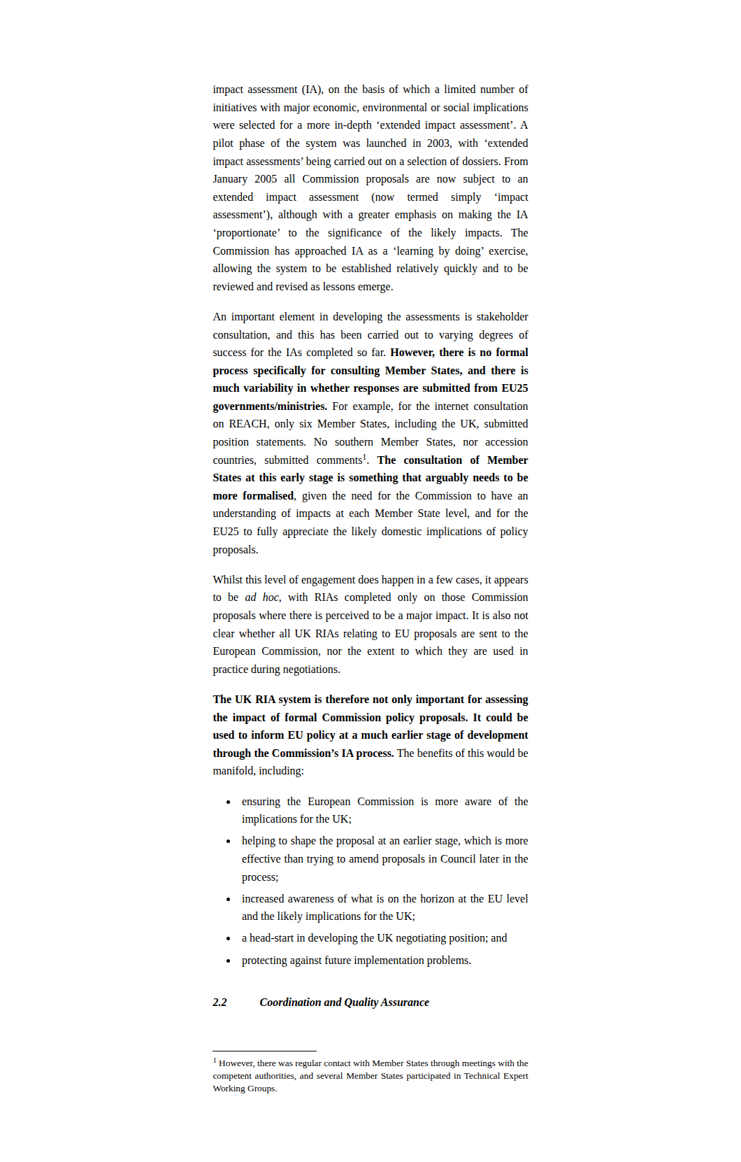impact assessment (IA), on the basis of which a limited number of initiatives with major economic, environmental or social implications were selected for a more in-depth ‘extended impact assessment’. A pilot phase of the system was launched in 2003, with ‘extended impact assessments’ being carried out on a selection of dossiers. From January 2005 all Commission proposals are now subject to an extended impact assessment (now termed simply ‘impact assessment’), although with a greater emphasis on making the IA ‘proportionate’ to the significance of the likely impacts. The Commission has approached IA as a ‘learning by doing’ exercise, allowing the system to be established relatively quickly and to be reviewed and revised as lessons emerge.
An important element in developing the assessments is stakeholder consultation, and this has been carried out to varying degrees of success for the IAs completed so far. However, there is no formal process specifically for consulting Member States, and there is much variability in whether responses are submitted from EU25 governments/ministries. For example, for the internet consultation on REACH, only six Member States, including the UK, submitted position statements. No southern Member States, nor accession countries, submitted comments1. The consultation of Member States at this early stage is something that arguably needs to be more formalised, given the need for the Commission to have an understanding of impacts at each Member State level, and for the EU25 to fully appreciate the likely domestic implications of policy proposals.
Whilst this level of engagement does happen in a few cases, it appears to be ad hoc, with RIAs completed only on those Commission proposals where there is perceived to be a major impact. It is also not clear whether all UK RIAs relating to EU proposals are sent to the European Commission, nor the extent to which they are used in practice during negotiations.
The UK RIA system is therefore not only important for assessing the impact of formal Commission policy proposals. It could be used to inform EU policy at a much earlier stage of development through the Commission’s IA process. The benefits of this would be manifold, including:
ensuring the European Commission is more aware of the implications for the UK;
helping to shape the proposal at an earlier stage, which is more effective than trying to amend proposals in Council later in the process;
increased awareness of what is on the horizon at the EU level and the likely implications for the UK;
a head-start in developing the UK negotiating position; and
protecting against future implementation problems.
2.2 Coordination and Quality Assurance
1 However, there was regular contact with Member States through meetings with the competent authorities, and several Member States participated in Technical Expert Working Groups.